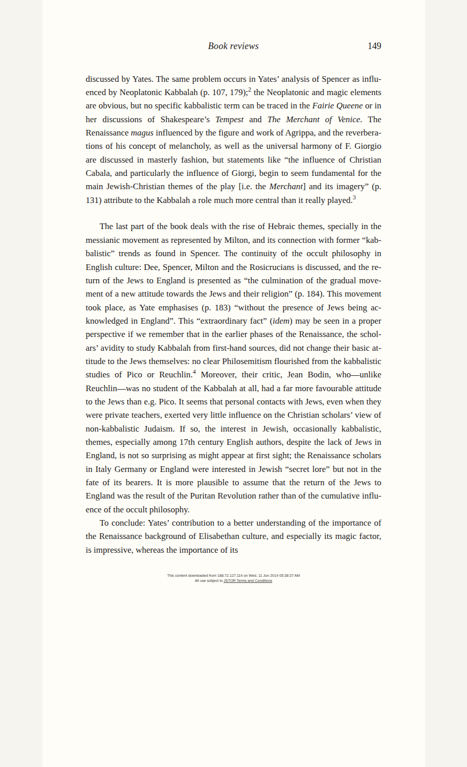Book reviews 149
discussed by Yates. The same problem occurs in Yates’ analysis of Spencer as influenced by Neoplatonic Kabbalah (p. 107, 179);2 the Neoplatonic and magic elements are obvious, but no specific kabbalistic term can be traced in the Fairie Queene or in her discussions of Shakespeare’s Tempest and The Merchant of Venice. The Renaissance magus influenced by the figure and work of Agrippa, and the reverberations of his concept of melancholy, as well as the universal harmony of F. Giorgio are discussed in masterly fashion, but statements like “the influence of Christian Cabala, and particularly the influence of Giorgi, begin to seem fundamental for the main Jewish-Christian themes of the play [i.e. the Merchant] and its imagery” (p. 131) attribute to the Kabbalah a role much more central than it really played.3
The last part of the book deals with the rise of Hebraic themes, specially in the messianic movement as represented by Milton, and its connection with former “kabbalistic” trends as found in Spencer. The continuity of the occult philosophy in English culture: Dee, Spencer, Milton and the Rosicrucians is discussed, and the return of the Jews to England is presented as “the culmination of the gradual movement of a new attitude towards the Jews and their religion” (p. 184). This movement took place, as Yate emphasises (p. 183) “without the presence of Jews being acknowledged in England”. This “extraordinary fact” (idem) may be seen in a proper perspective if we remember that in the earlier phases of the Renaissance, the scholars’ avidity to study Kabbalah from first-hand sources, did not change their basic attitude to the Jews themselves: no clear Philosemitism flourished from the kabbalistic studies of Pico or Reuchlin.4 Moreover, their critic, Jean Bodin, who—unlike Reuchlin—was no student of the Kabbalah at all, had a far more favourable attitude to the Jews than e.g. Pico. It seems that personal contacts with Jews, even when they were private teachers, exerted very little influence on the Christian scholars’ view of non-kabbalistic Judaism. If so, the interest in Jewish, occasionally kabbalistic, themes, especially among 17th century English authors, despite the lack of Jews in England, is not so surprising as might appear at first sight; the Renaissance scholars in Italy Germany or England were interested in Jewish “secret lore” but not in the fate of its bearers. It is more plausible to assume that the return of the Jews to England was the result of the Puritan Revolution rather than of the cumulative influence of the occult philosophy.
To conclude: Yates’ contribution to a better understanding of the importance of the Renaissance background of Elisabethan culture, and especially its magic factor, is impressive, whereas the importance of its
This content downloaded from 188.72.127.114 on Wed, 11 Jun 2014 05:38:37 AM
All use subject to JSTOR Terms and Conditions